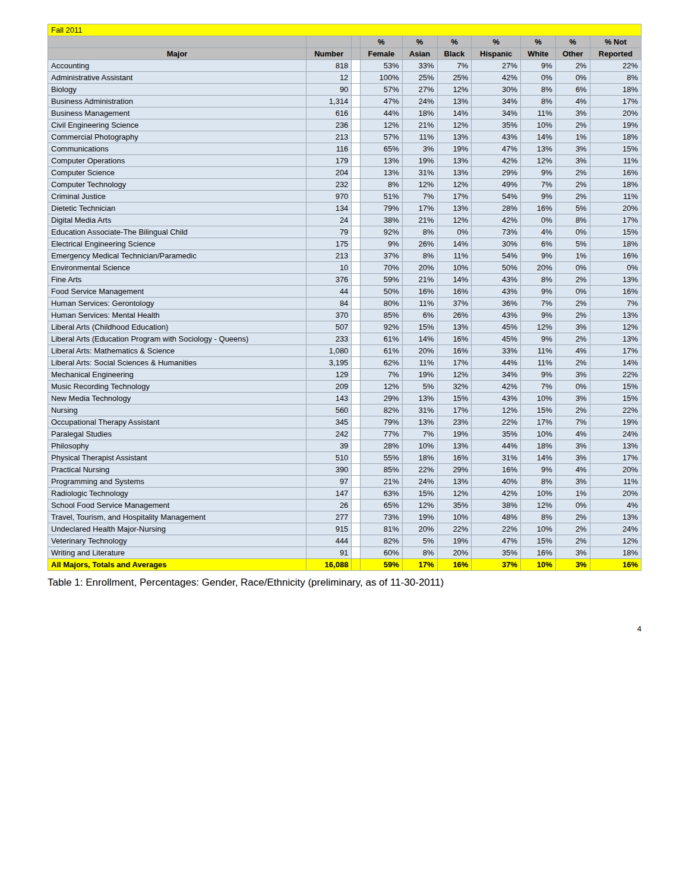Table 1: Enrollment, Percentages: Gender, Race/Ethnicity (preliminary, as of 11-30-2011)
| Fall 2011 |
| --- |
| | | | % | % | % | % | % | % | % Not |
| Major | Number | | Female | Asian | Black | Hispanic | White | Other | Reported |
| Accounting | 818 | | 53% | 33% | 7% | 27% | 9% | 2% | 22% |
| Administrative Assistant | 12 | | 100% | 25% | 25% | 42% | 0% | 0% | 8% |
| Biology | 90 | | 57% | 27% | 12% | 30% | 8% | 6% | 18% |
| Business Administration | 1,314 | | 47% | 24% | 13% | 34% | 8% | 4% | 17% |
| Business Management | 616 | | 44% | 18% | 14% | 34% | 11% | 3% | 20% |
| Civil Engineering Science | 236 | | 12% | 21% | 12% | 35% | 10% | 2% | 19% |
| Commercial Photography | 213 | | 57% | 11% | 13% | 43% | 14% | 1% | 18% |
| Communications | 116 | | 65% | 3% | 19% | 47% | 13% | 3% | 15% |
| Computer Operations | 179 | | 13% | 19% | 13% | 42% | 12% | 3% | 11% |
| Computer Science | 204 | | 13% | 31% | 13% | 29% | 9% | 2% | 16% |
| Computer Technology | 232 | | 8% | 12% | 12% | 49% | 7% | 2% | 18% |
| Criminal Justice | 970 | | 51% | 7% | 17% | 54% | 9% | 2% | 11% |
| Dietetic Technician | 134 | | 79% | 17% | 13% | 28% | 16% | 5% | 20% |
| Digital Media Arts | 24 | | 38% | 21% | 12% | 42% | 0% | 8% | 17% |
| Education Associate-The Bilingual Child | 79 | | 92% | 8% | 0% | 73% | 4% | 0% | 15% |
| Electrical Engineering Science | 175 | | 9% | 26% | 14% | 30% | 6% | 5% | 18% |
| Emergency Medical Technician/Paramedic | 213 | | 37% | 8% | 11% | 54% | 9% | 1% | 16% |
| Environmental Science | 10 | | 70% | 20% | 10% | 50% | 20% | 0% | 0% |
| Fine Arts | 376 | | 59% | 21% | 14% | 43% | 8% | 2% | 13% |
| Food Service Management | 44 | | 50% | 16% | 16% | 43% | 9% | 0% | 16% |
| Human Services: Gerontology | 84 | | 80% | 11% | 37% | 36% | 7% | 2% | 7% |
| Human Services: Mental Health | 370 | | 85% | 6% | 26% | 43% | 9% | 2% | 13% |
| Liberal Arts (Childhood Education) | 507 | | 92% | 15% | 13% | 45% | 12% | 3% | 12% |
| Liberal Arts (Education Program with Sociology - Queens) | 233 | | 61% | 14% | 16% | 45% | 9% | 2% | 13% |
| Liberal Arts: Mathematics & Science | 1,080 | | 61% | 20% | 16% | 33% | 11% | 4% | 17% |
| Liberal Arts: Social Sciences & Humanities | 3,195 | | 62% | 11% | 17% | 44% | 11% | 2% | 14% |
| Mechanical Engineering | 129 | | 7% | 19% | 12% | 34% | 9% | 3% | 22% |
| Music Recording Technology | 209 | | 12% | 5% | 32% | 42% | 7% | 0% | 15% |
| New Media Technology | 143 | | 29% | 13% | 15% | 43% | 10% | 3% | 15% |
| Nursing | 560 | | 82% | 31% | 17% | 12% | 15% | 2% | 22% |
| Occupational Therapy Assistant | 345 | | 79% | 13% | 23% | 22% | 17% | 7% | 19% |
| Paralegal Studies | 242 | | 77% | 7% | 19% | 35% | 10% | 4% | 24% |
| Philosophy | 39 | | 28% | 10% | 13% | 44% | 18% | 3% | 13% |
| Physical Therapist Assistant | 510 | | 55% | 18% | 16% | 31% | 14% | 3% | 17% |
| Practical Nursing | 390 | | 85% | 22% | 29% | 16% | 9% | 4% | 20% |
| Programming and Systems | 97 | | 21% | 24% | 13% | 40% | 8% | 3% | 11% |
| Radiologic Technology | 147 | | 63% | 15% | 12% | 42% | 10% | 1% | 20% |
| School Food Service Management | 26 | | 65% | 12% | 35% | 38% | 12% | 0% | 4% |
| Travel, Tourism, and Hospitality Management | 277 | | 73% | 19% | 10% | 48% | 8% | 2% | 13% |
| Undeclared Health Major-Nursing | 915 | | 81% | 20% | 22% | 22% | 10% | 2% | 24% |
| Veterinary Technology | 444 | | 82% | 5% | 19% | 47% | 15% | 2% | 12% |
| Writing and Literature | 91 | | 60% | 8% | 20% | 35% | 16% | 3% | 18% |
| All Majors, Totals and Averages | 16,088 | | 59% | 17% | 16% | 37% | 10% | 3% | 16% |
4